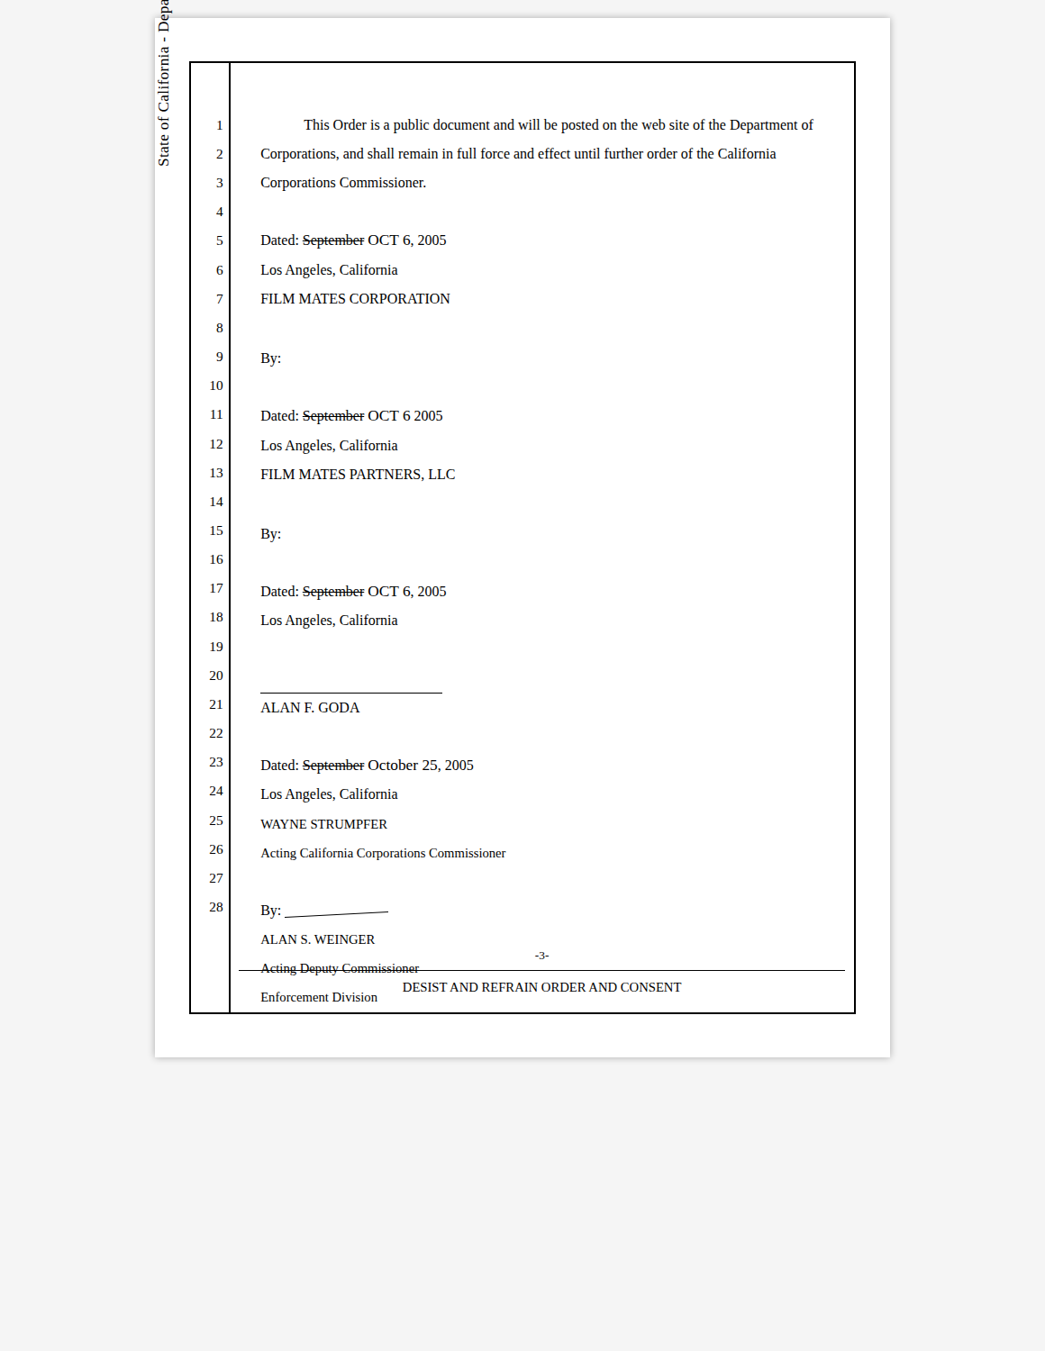State of California - Department of Corporations
1
2
3
4
5
6
7
8
9
10
11
12
13
14
15
16
17
18
19
20
21
22
23
24
25
26
27
28
This Order is a public document and will be posted on the web site of the Department of
Corporations, and shall remain in full force and effect until further order of the California
Corporations Commissioner.
Dated: September OCT 6, 2005
Los Angeles, California
FILM MATES CORPORATION
By:
Dated: September OCT 6 2005
Los Angeles, California
FILM MATES PARTNERS, LLC
By:
Dated: September OCT 6, 2005
Los Angeles, California
ALAN F. GODA
Dated: September October 25, 2005
Los Angeles, California
WAYNE STRUMPFER
Acting California Corporations Commissioner
By:
ALAN S. WEINGER
Acting Deputy Commissioner
Enforcement Division
-3-
DESIST AND REFRAIN ORDER AND CONSENT